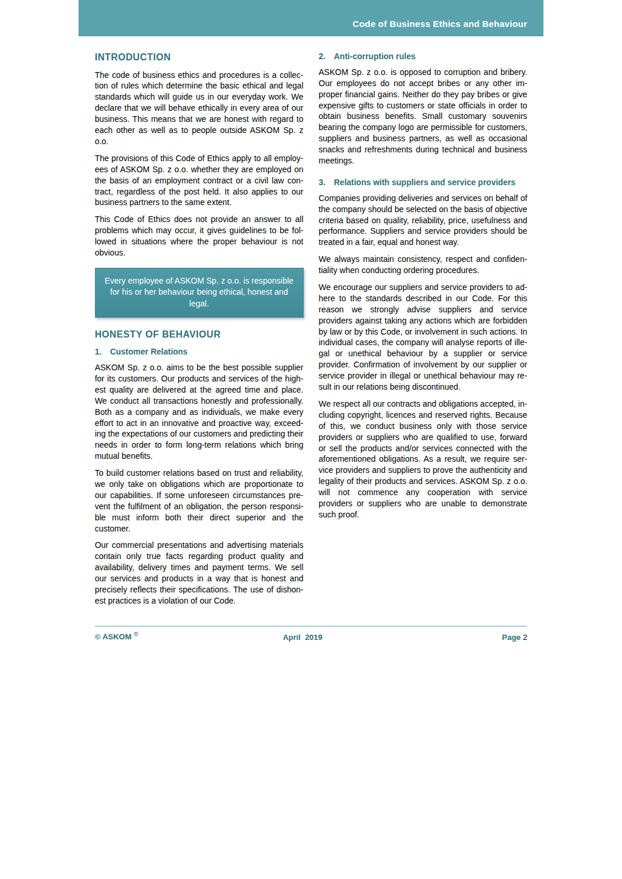Code of Business Ethics and Behaviour
INTRODUCTION
The code of business ethics and procedures is a collection of rules which determine the basic ethical and legal standards which will guide us in our everyday work. We declare that we will behave ethically in every area of our business. This means that we are honest with regard to each other as well as to people outside ASKOM Sp. z o.o.
The provisions of this Code of Ethics apply to all employees of ASKOM Sp. z o.o. whether they are employed on the basis of an employment contract or a civil law contract, regardless of the post held. It also applies to our business partners to the same extent.
This Code of Ethics does not provide an answer to all problems which may occur, it gives guidelines to be followed in situations where the proper behaviour is not obvious.
Every employee of ASKOM Sp. z o.o. is responsible for his or her behaviour being ethical, honest and legal.
HONESTY OF BEHAVIOUR
1.
Customer Relations
ASKOM Sp. z o.o. aims to be the best possible supplier for its customers. Our products and services of the highest quality are delivered at the agreed time and place. We conduct all transactions honestly and professionally. Both as a company and as individuals, we make every effort to act in an innovative and proactive way, exceeding the expectations of our customers and predicting their needs in order to form long-term relations which bring mutual benefits.
To build customer relations based on trust and reliability, we only take on obligations which are proportionate to our capabilities. If some unforeseen circumstances prevent the fulfilment of an obligation, the person responsible must inform both their direct superior and the customer.
Our commercial presentations and advertising materials contain only true facts regarding product quality and availability, delivery times and payment terms. We sell our services and products in a way that is honest and precisely reflects their specifications. The use of dishonest practices is a violation of our Code.
2.
Anti-corruption rules
ASKOM Sp. z o.o. is opposed to corruption and bribery. Our employees do not accept bribes or any other improper financial gains. Neither do they pay bribes or give expensive gifts to customers or state officials in order to obtain business benefits. Small customary souvenirs bearing the company logo are permissible for customers, suppliers and business partners, as well as occasional snacks and refreshments during technical and business meetings.
3.
Relations with suppliers and service providers
Companies providing deliveries and services on behalf of the company should be selected on the basis of objective criteria based on quality, reliability, price, usefulness and performance. Suppliers and service providers should be treated in a fair, equal and honest way.
We always maintain consistency, respect and confidentiality when conducting ordering procedures.
We encourage our suppliers and service providers to adhere to the standards described in our Code. For this reason we strongly advise suppliers and service providers against taking any actions which are forbidden by law or by this Code, or involvement in such actions. In individual cases, the company will analyse reports of illegal or unethical behaviour by a supplier or service provider. Confirmation of involvement by our supplier or service provider in illegal or unethical behaviour may result in our relations being discontinued.
We respect all our contracts and obligations accepted, including copyright, licences and reserved rights. Because of this, we conduct business only with those service providers or suppliers who are qualified to use, forward or sell the products and/or services connected with the aforementioned obligations. As a result, we require service providers and suppliers to prove the authenticity and legality of their products and services. ASKOM Sp. z o.o. will not commence any cooperation with service providers or suppliers who are unable to demonstrate such proof.
© ASKOM ®
April 2019
Page 2